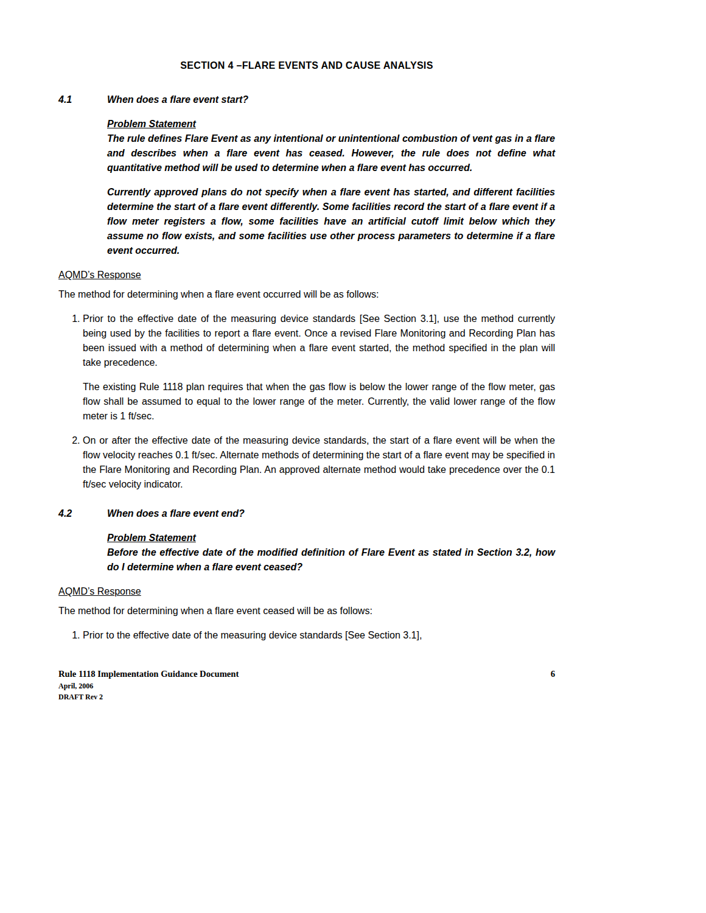SECTION 4 –FLARE EVENTS AND CAUSE ANALYSIS
4.1
When does a flare event start?
Problem Statement
The rule defines Flare Event as any intentional or unintentional combustion of vent gas in a flare and describes when a flare event has ceased. However, the rule does not define what quantitative method will be used to determine when a flare event has occurred.
Currently approved plans do not specify when a flare event has started, and different facilities determine the start of a flare event differently. Some facilities record the start of a flare event if a flow meter registers a flow, some facilities have an artificial cutoff limit below which they assume no flow exists, and some facilities use other process parameters to determine if a flare event occurred.
AQMD’s Response
The method for determining when a flare event occurred will be as follows:
Prior to the effective date of the measuring device standards [See Section 3.1], use the method currently being used by the facilities to report a flare event. Once a revised Flare Monitoring and Recording Plan has been issued with a method of determining when a flare event started, the method specified in the plan will take precedence.
The existing Rule 1118 plan requires that when the gas flow is below the lower range of the flow meter, gas flow shall be assumed to equal to the lower range of the meter. Currently, the valid lower range of the flow meter is 1 ft/sec.
On or after the effective date of the measuring device standards, the start of a flare event will be when the flow velocity reaches 0.1 ft/sec. Alternate methods of determining the start of a flare event may be specified in the Flare Monitoring and Recording Plan. An approved alternate method would take precedence over the 0.1 ft/sec velocity indicator.
4.2
When does a flare event end?
Problem Statement
Before the effective date of the modified definition of Flare Event as stated in Section 3.2, how do I determine when a flare event ceased?
AQMD’s Response
The method for determining when a flare event ceased will be as follows:
Prior to the effective date of the measuring device standards [See Section 3.1],
Rule 1118 Implementation Guidance Document April, 2006 DRAFT Rev 2
6